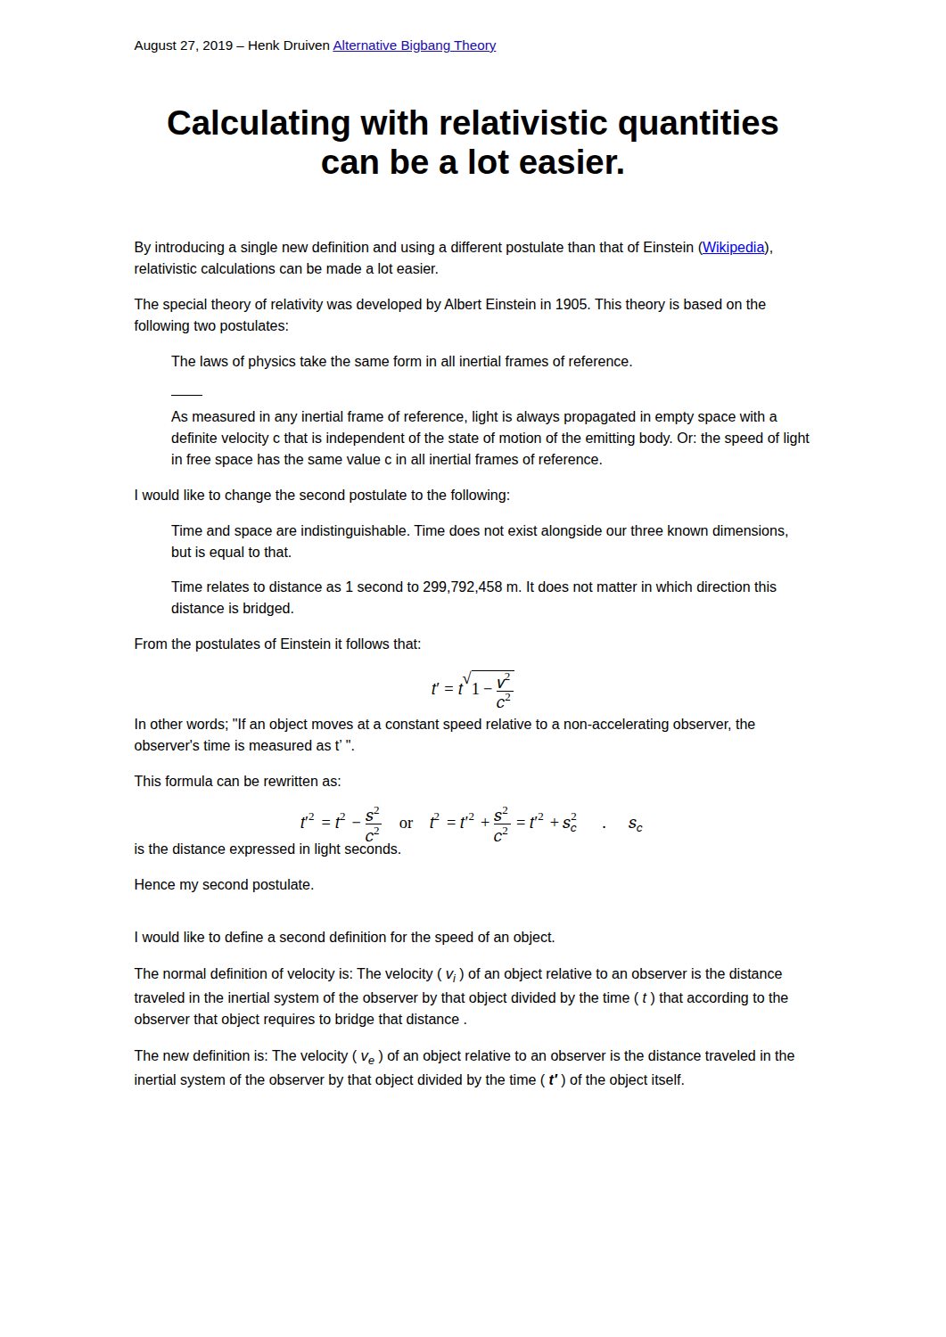August 27, 2019 – Henk Druiven Alternative Bigbang Theory
Calculating with relativistic quantities can be a lot easier.
By introducing a single new definition and using a different postulate than that of Einstein (Wikipedia), relativistic calculations can be made a lot easier.
The special theory of relativity was developed by Albert Einstein in 1905. This theory is based on the following two postulates:
The laws of physics take the same form in all inertial frames of reference.
As measured in any inertial frame of reference, light is always propagated in empty space with a definite velocity c that is independent of the state of motion of the emitting body. Or: the speed of light in free space has the same value c in all inertial frames of reference.
I would like to change the second postulate to the following:
Time and space are indistinguishable. Time does not exist alongside our three known dimensions, but is equal to that.
Time relates to distance as 1 second to 299,792,458 m. It does not matter in which direction this distance is bridged.
From the postulates of Einstein it follows that:
t′=t 1− v2 c2
In other words; "If an object moves at a constant speed relative to a non-accelerating observer, the observer's time is measured as t’ ".
This formula can be rewritten as:
t′2 = t2 − s2 c2 or t2 = t′2 + s2 c2 = t′2 + sc2 . sc
is the distance expressed in light seconds.
Hence my second postulate.
I would like to define a second definition for the speed of an object.
The normal definition of velocity is: The velocity ( vi ) of an object relative to an observer is the distance traveled in the inertial system of the observer by that object divided by the time ( t ) that according to the observer that object requires to bridge that distance .
The new definition is: The velocity ( ve ) of an object relative to an observer is the distance traveled in the inertial system of the observer by that object divided by the time ( t′ ) of the object itself.